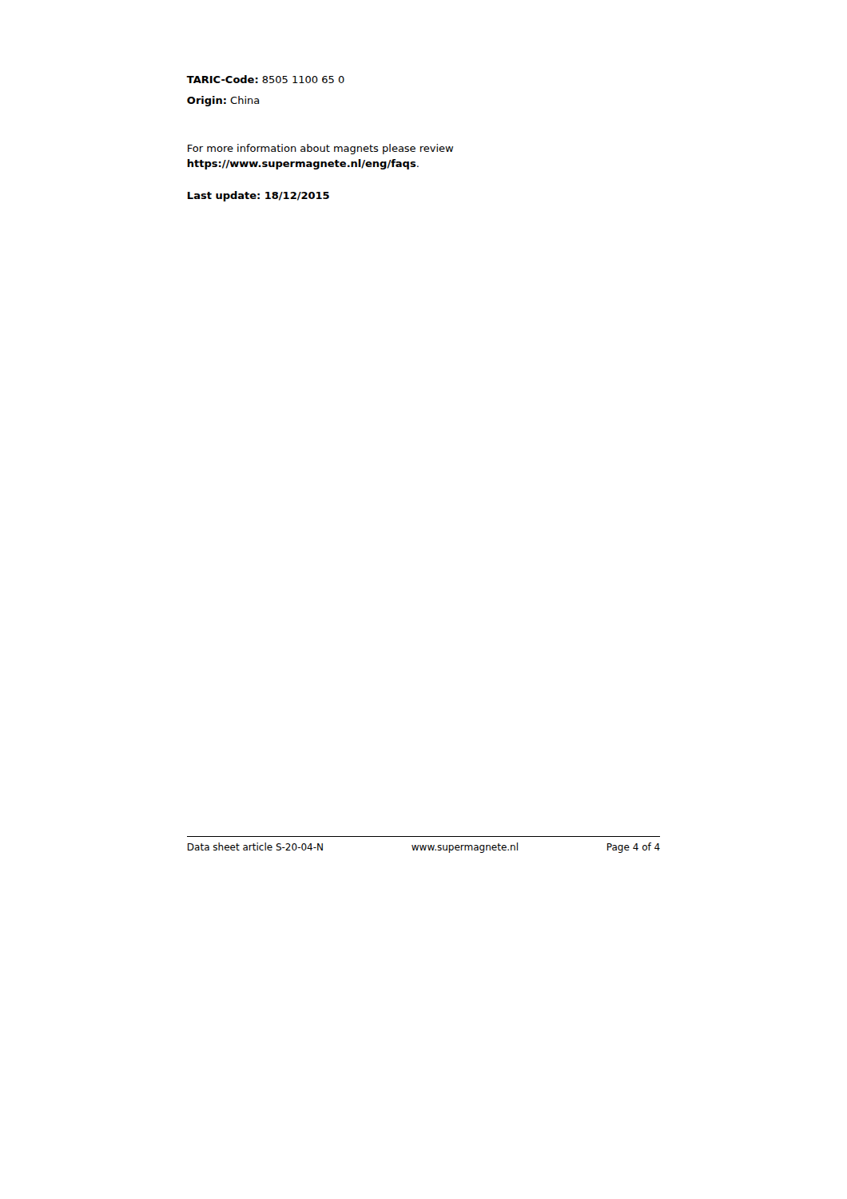TARIC-Code: 8505 1100 65 0
Origin: China
For more information about magnets please review
https://www.supermagnete.nl/eng/faqs.
Last update: 18/12/2015
Data sheet article S-20-04-N
www.supermagnete.nl
Page 4 of 4